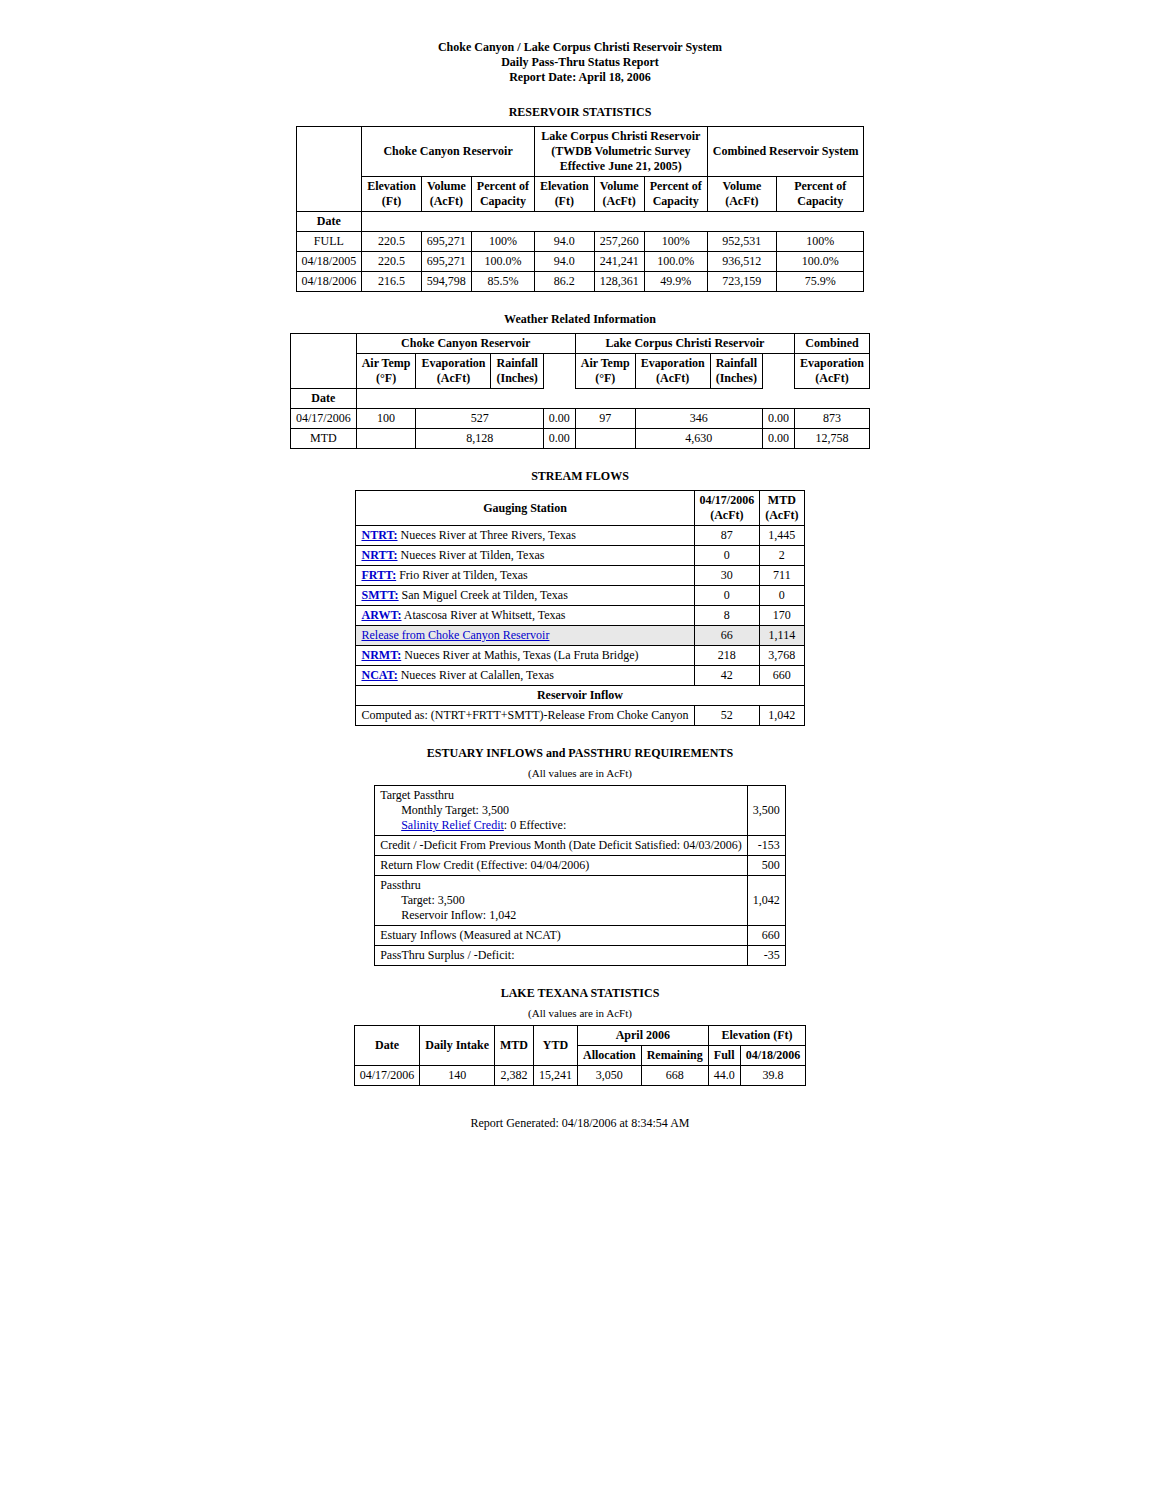Choke Canyon / Lake Corpus Christi Reservoir System
Daily Pass-Thru Status Report
Report Date: April 18, 2006
RESERVOIR STATISTICS
| | Choke Canyon Reservoir | Lake Corpus Christi Reservoir (TWDB Volumetric Survey Effective June 21, 2005) | Combined Reservoir System |
| --- | --- | --- | --- |
| Elevation (Ft) | Volume (AcFt) | Percent of Capacity | Elevation (Ft) | Volume (AcFt) | Percent of Capacity | Volume (AcFt) | Percent of Capacity |
| Date | |
| FULL | 220.5 | 695,271 | 100% | 94.0 | 257,260 | 100% | 952,531 | 100% |
| 04/18/2005 | 220.5 | 695,271 | 100.0% | 94.0 | 241,241 | 100.0% | 936,512 | 100.0% |
| 04/18/2006 | 216.5 | 594,798 | 85.5% | 86.2 | 128,361 | 49.9% | 723,159 | 75.9% |
Weather Related Information
| | Choke Canyon Reservoir | Lake Corpus Christi Reservoir | Combined |
| --- | --- | --- | --- |
| Air Temp (°F) | Evaporation (AcFt) | Rainfall (Inches) | | Air Temp (°F) | Evaporation (AcFt) | Rainfall (Inches) | | Evaporation (AcFt) |
| Date | |
| 04/17/2006 | 100 | 527 | 0.00 | 97 | 346 | 0.00 | 873 |
| MTD | | 8,128 | 0.00 | | 4,630 | 0.00 | 12,758 |
STREAM FLOWS
| Gauging Station | 04/17/2006 (AcFt) | MTD (AcFt) |
| --- | --- | --- |
| NTRT: Nueces River at Three Rivers, Texas | 87 | 1,445 |
| NRTT: Nueces River at Tilden, Texas | 0 | 2 |
| FRTT: Frio River at Tilden, Texas | 30 | 711 |
| SMTT: San Miguel Creek at Tilden, Texas | 0 | 0 |
| ARWT: Atascosa River at Whitsett, Texas | 8 | 170 |
| Release from Choke Canyon Reservoir | 66 | 1,114 |
| NRMT: Nueces River at Mathis, Texas (La Fruta Bridge) | 218 | 3,768 |
| NCAT: Nueces River at Calallen, Texas | 42 | 660 |
| Reservoir Inflow |
| Computed as: (NTRT+FRTT+SMTT)-Release From Choke Canyon | 52 | 1,042 |
ESTUARY INFLOWS and PASSTHRU REQUIREMENTS
(All values are in AcFt)
| Target Passthru Monthly Target: 3,500 Salinity Relief Credit : 0 Effective: | 3,500 |
| Credit / -Deficit From Previous Month (Date Deficit Satisfied: 04/03/2006) | -153 |
| Return Flow Credit (Effective: 04/04/2006) | 500 |
| Passthru Target: 3,500 Reservoir Inflow: 1,042 | 1,042 |
| Estuary Inflows (Measured at NCAT) | 660 |
| PassThru Surplus / -Deficit: | -35 |
LAKE TEXANA STATISTICS
(All values are in AcFt)
| Date | Daily Intake | MTD | YTD | April 2006 | Elevation (Ft) |
| --- | --- | --- | --- | --- | --- |
| Allocation | Remaining | Full | 04/18/2006 |
| 04/17/2006 | 140 | 2,382 | 15,241 | 3,050 | 668 | 44.0 | 39.8 |
Report Generated: 04/18/2006 at 8:34:54 AM